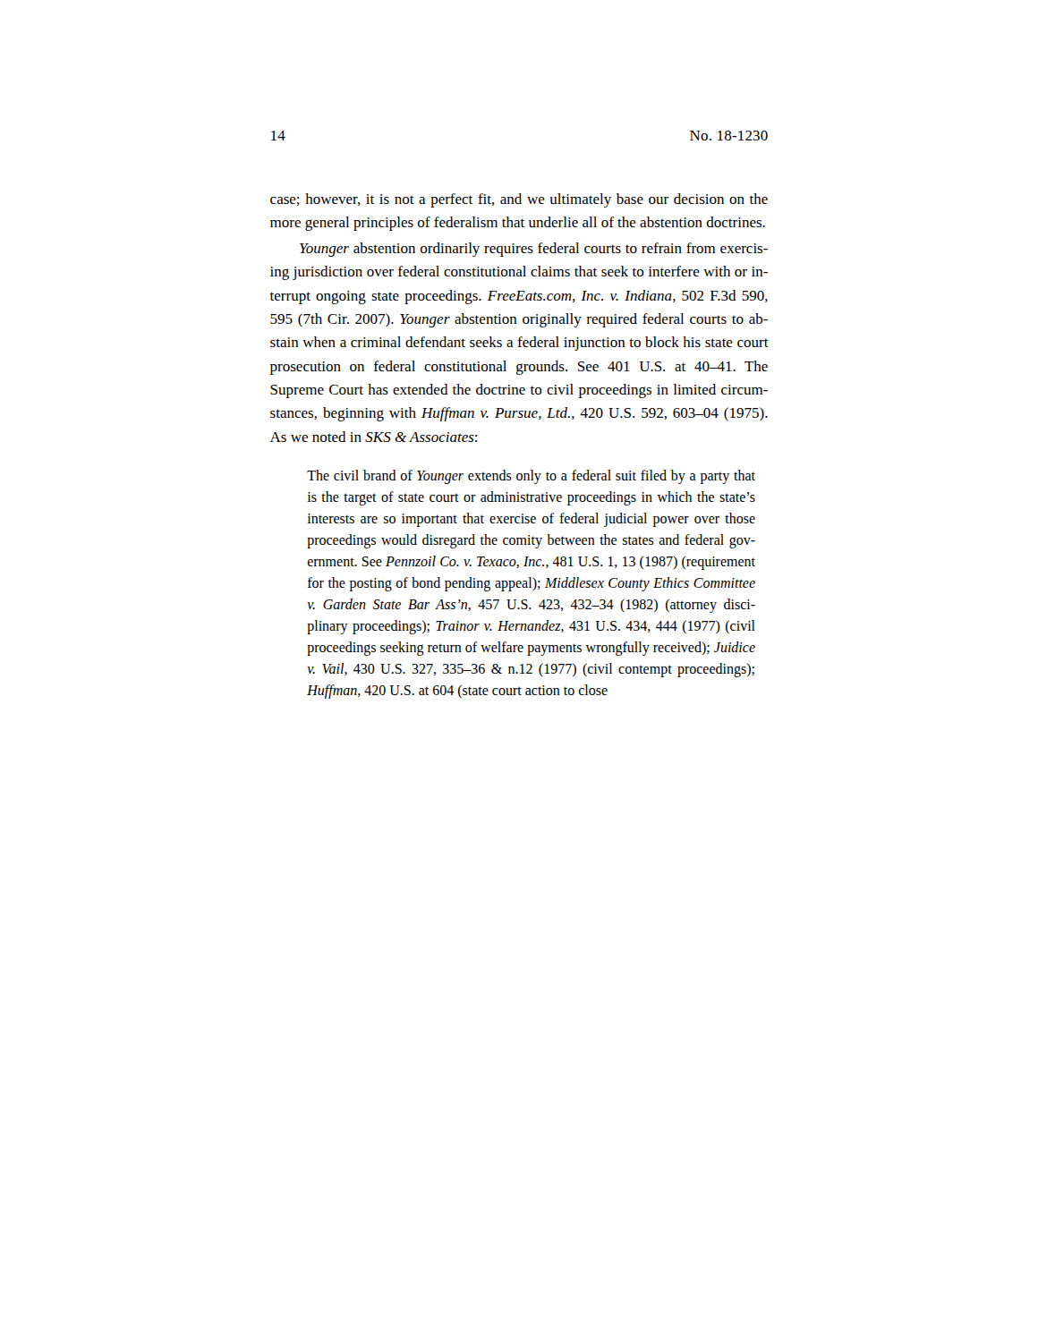14 No. 18-1230
case; however, it is not a perfect fit, and we ultimately base our decision on the more general principles of federalism that underlie all of the abstention doctrines.
Younger abstention ordinarily requires federal courts to refrain from exercising jurisdiction over federal constitutional claims that seek to interfere with or interrupt ongoing state proceedings. FreeEats.com, Inc. v. Indiana, 502 F.3d 590, 595 (7th Cir. 2007). Younger abstention originally required federal courts to abstain when a criminal defendant seeks a federal injunction to block his state court prosecution on federal constitutional grounds. See 401 U.S. at 40–41. The Supreme Court has extended the doctrine to civil proceedings in limited circumstances, beginning with Huffman v. Pursue, Ltd., 420 U.S. 592, 603–04 (1975). As we noted in SKS & Associates:
The civil brand of Younger extends only to a federal suit filed by a party that is the target of state court or administrative proceedings in which the state’s interests are so important that exercise of federal judicial power over those proceedings would disregard the comity between the states and federal government. See Pennzoil Co. v. Texaco, Inc., 481 U.S. 1, 13 (1987) (requirement for the posting of bond pending appeal); Middlesex County Ethics Committee v. Garden State Bar Ass’n, 457 U.S. 423, 432–34 (1982) (attorney disciplinary proceedings); Trainor v. Hernandez, 431 U.S. 434, 444 (1977) (civil proceedings seeking return of welfare payments wrongfully received); Juidice v. Vail, 430 U.S. 327, 335–36 & n.12 (1977) (civil contempt proceedings); Huffman, 420 U.S. at 604 (state court action to close